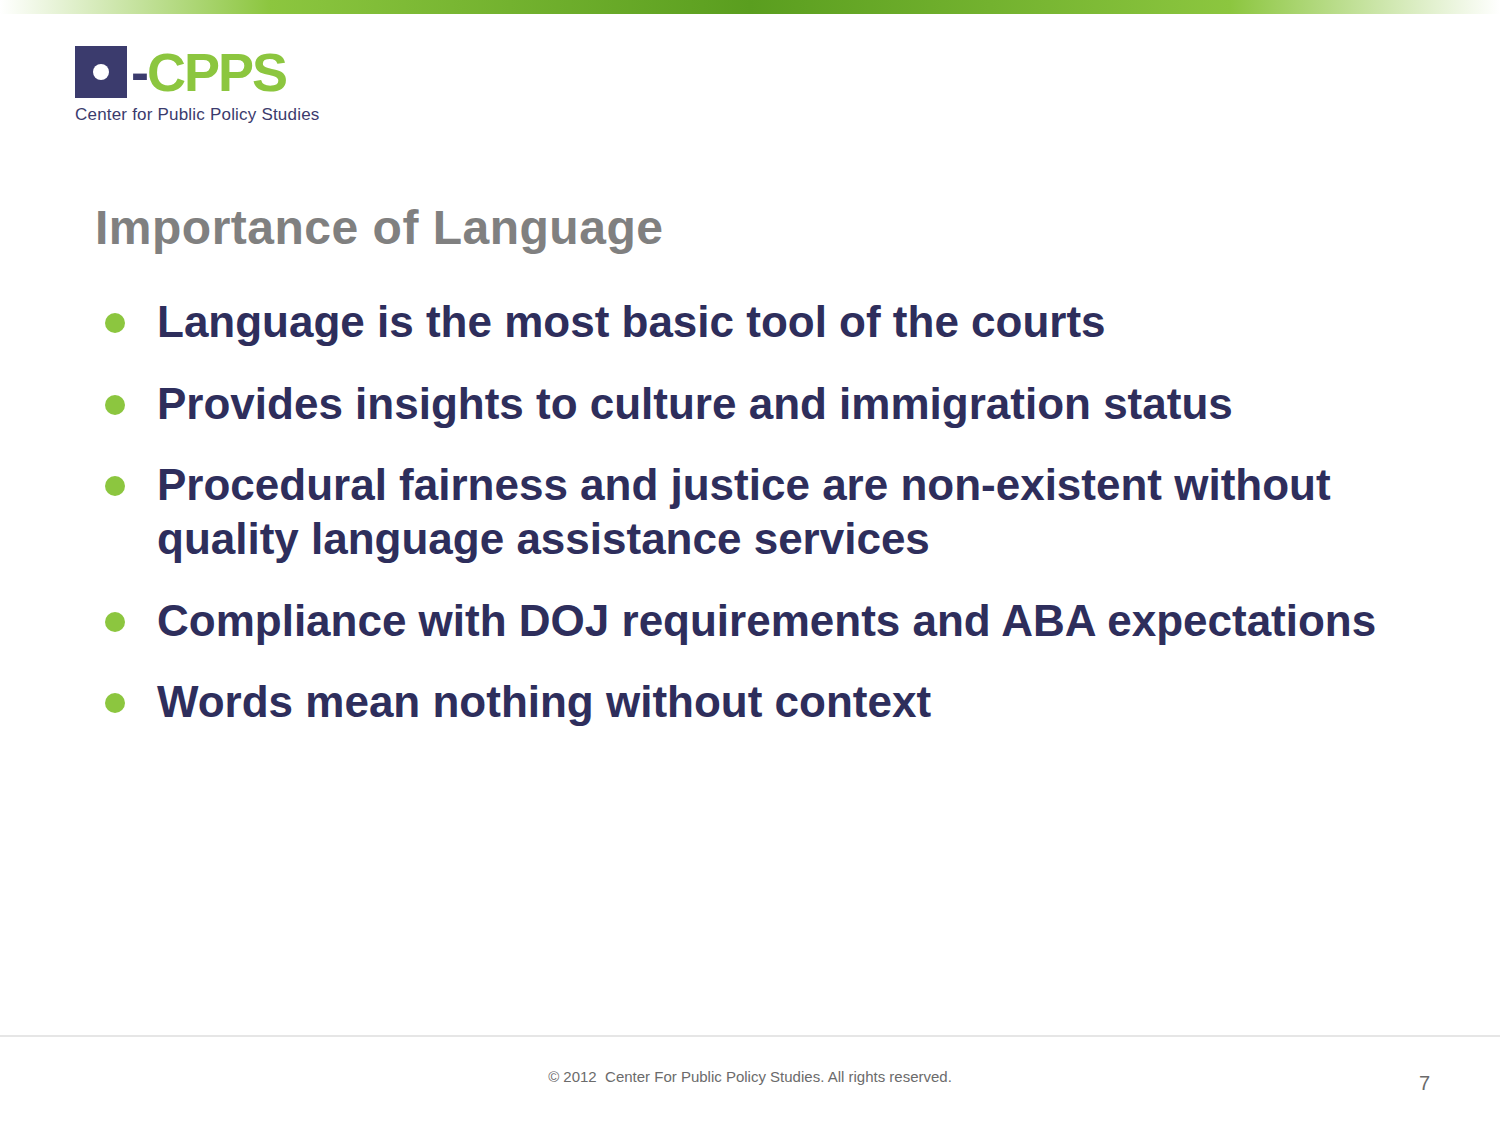-CPPS
Center for Public Policy Studies
Importance of Language
Language is the most basic tool of the courts
Provides insights to culture and immigration status
Procedural fairness and justice are non-existent without quality language assistance services
Compliance with DOJ requirements and ABA expectations
Words mean nothing without context
© 2012 Center For Public Policy Studies. All rights reserved.
7